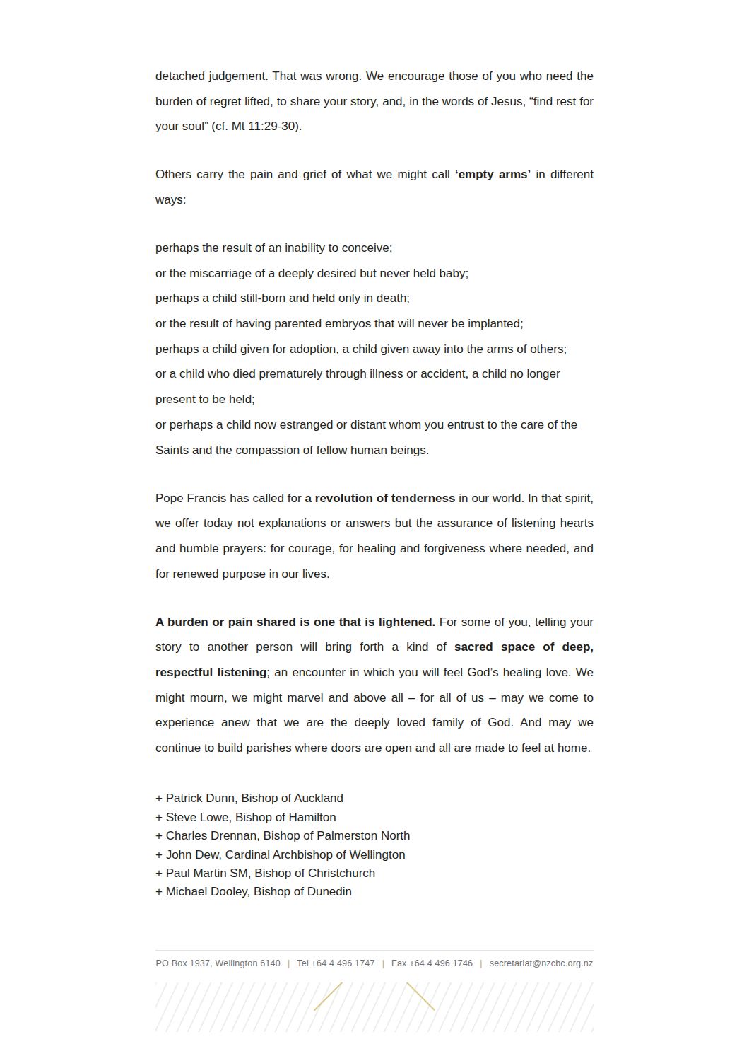detached judgement. That was wrong. We encourage those of you who need the burden of regret lifted, to share your story, and, in the words of Jesus, “find rest for your soul” (cf. Mt 11:29-30).
Others carry the pain and grief of what we might call ‘empty arms’ in different ways:
perhaps the result of an inability to conceive;
or the miscarriage of a deeply desired but never held baby;
perhaps a child still-born and held only in death;
or the result of having parented embryos that will never be implanted;
perhaps a child given for adoption, a child given away into the arms of others;
or a child who died prematurely through illness or accident, a child no longer present to be held;
or perhaps a child now estranged or distant whom you entrust to the care of the Saints and the compassion of fellow human beings.
Pope Francis has called for a revolution of tenderness in our world. In that spirit, we offer today not explanations or answers but the assurance of listening hearts and humble prayers: for courage, for healing and forgiveness where needed, and for renewed purpose in our lives.
A burden or pain shared is one that is lightened. For some of you, telling your story to another person will bring forth a kind of sacred space of deep, respectful listening; an encounter in which you will feel God’s healing love. We might mourn, we might marvel and above all – for all of us – may we come to experience anew that we are the deeply loved family of God. And may we continue to build parishes where doors are open and all are made to feel at home.
+ Patrick Dunn, Bishop of Auckland
+ Steve Lowe, Bishop of Hamilton
+ Charles Drennan, Bishop of Palmerston North
+ John Dew, Cardinal Archbishop of Wellington
+ Paul Martin SM, Bishop of Christchurch
+ Michael Dooley, Bishop of Dunedin
PO Box 1937, Wellington 6140|Tel +64 4 496 1747|Fax +64 4 496 1746|secretariat@nzcbc.org.nz